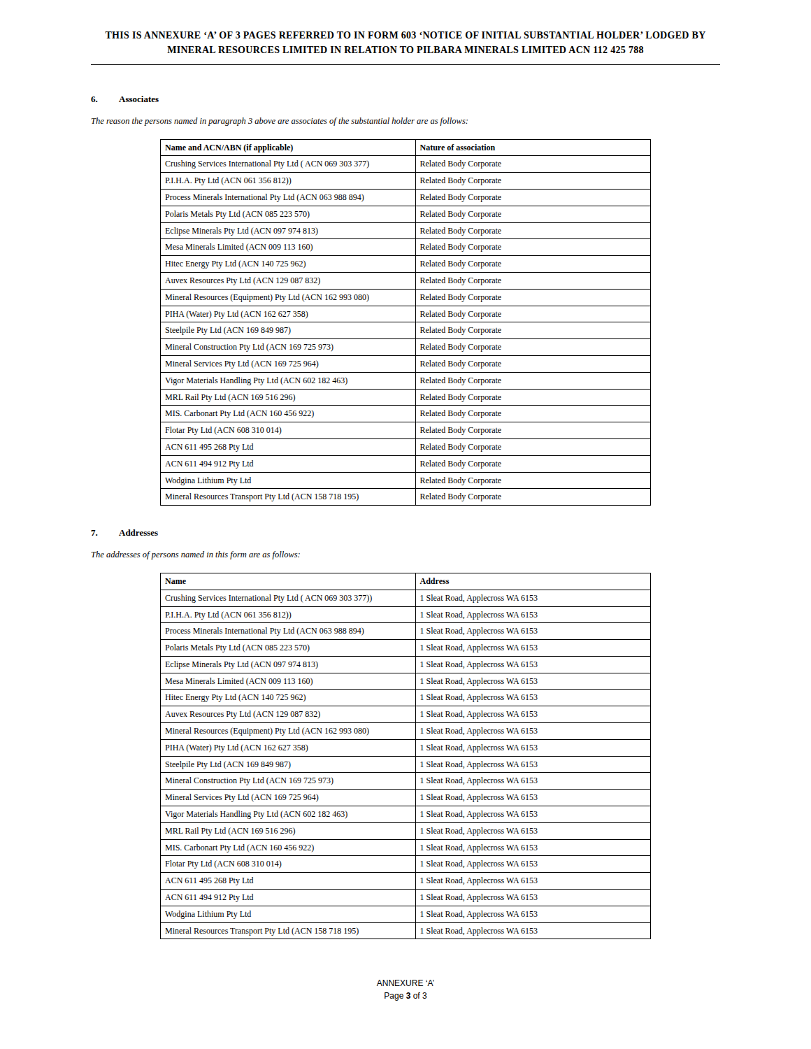THIS IS ANNEXURE ‘A’ OF 3 PAGES REFERRED TO IN FORM 603 ‘NOTICE OF INITIAL SUBSTANTIAL HOLDER’ LODGED BY MINERAL RESOURCES LIMITED IN RELATION TO PILBARA MINERALS LIMITED ACN 112 425 788
6. Associates
The reason the persons named in paragraph 3 above are associates of the substantial holder are as follows:
| Name and ACN/ABN (if applicable) | Nature of association |
| --- | --- |
| Crushing Services International Pty Ltd ( ACN 069 303 377) | Related Body Corporate |
| P.I.H.A. Pty Ltd (ACN 061 356 812)) | Related Body Corporate |
| Process Minerals International Pty Ltd (ACN 063 988 894) | Related Body Corporate |
| Polaris Metals Pty Ltd (ACN 085 223 570) | Related Body Corporate |
| Eclipse Minerals Pty Ltd (ACN 097 974 813) | Related Body Corporate |
| Mesa Minerals Limited (ACN 009 113 160) | Related Body Corporate |
| Hitec Energy Pty Ltd (ACN 140 725 962) | Related Body Corporate |
| Auvex Resources Pty Ltd (ACN 129 087 832) | Related Body Corporate |
| Mineral Resources (Equipment) Pty Ltd (ACN 162 993 080) | Related Body Corporate |
| PIHA (Water) Pty Ltd (ACN 162 627 358) | Related Body Corporate |
| Steelpile Pty Ltd (ACN 169 849 987) | Related Body Corporate |
| Mineral Construction Pty Ltd (ACN 169 725 973) | Related Body Corporate |
| Mineral Services Pty Ltd (ACN 169 725 964) | Related Body Corporate |
| Vigor Materials Handling Pty Ltd (ACN 602 182 463) | Related Body Corporate |
| MRL Rail Pty Ltd (ACN 169 516 296) | Related Body Corporate |
| MIS. Carbonart Pty Ltd (ACN 160 456 922) | Related Body Corporate |
| Flotar Pty Ltd (ACN 608 310 014) | Related Body Corporate |
| ACN 611 495 268 Pty Ltd | Related Body Corporate |
| ACN 611 494 912 Pty Ltd | Related Body Corporate |
| Wodgina Lithium Pty Ltd | Related Body Corporate |
| Mineral Resources Transport Pty Ltd (ACN 158 718 195) | Related Body Corporate |
7. Addresses
The addresses of persons named in this form are as follows:
| Name | Address |
| --- | --- |
| Crushing Services International Pty Ltd ( ACN 069 303 377)) | 1 Sleat Road, Applecross WA 6153 |
| P.I.H.A. Pty Ltd (ACN 061 356 812)) | 1 Sleat Road, Applecross WA 6153 |
| Process Minerals International Pty Ltd (ACN 063 988 894) | 1 Sleat Road, Applecross WA 6153 |
| Polaris Metals Pty Ltd (ACN 085 223 570) | 1 Sleat Road, Applecross WA 6153 |
| Eclipse Minerals Pty Ltd (ACN 097 974 813) | 1 Sleat Road, Applecross WA 6153 |
| Mesa Minerals Limited (ACN 009 113 160) | 1 Sleat Road, Applecross WA 6153 |
| Hitec Energy Pty Ltd (ACN 140 725 962) | 1 Sleat Road, Applecross WA 6153 |
| Auvex Resources Pty Ltd (ACN 129 087 832) | 1 Sleat Road, Applecross WA 6153 |
| Mineral Resources (Equipment) Pty Ltd (ACN 162 993 080) | 1 Sleat Road, Applecross WA 6153 |
| PIHA (Water) Pty Ltd (ACN 162 627 358) | 1 Sleat Road, Applecross WA 6153 |
| Steelpile Pty Ltd (ACN 169 849 987) | 1 Sleat Road, Applecross WA 6153 |
| Mineral Construction Pty Ltd (ACN 169 725 973) | 1 Sleat Road, Applecross WA 6153 |
| Mineral Services Pty Ltd (ACN 169 725 964) | 1 Sleat Road, Applecross WA 6153 |
| Vigor Materials Handling Pty Ltd (ACN 602 182 463) | 1 Sleat Road, Applecross WA 6153 |
| MRL Rail Pty Ltd (ACN 169 516 296) | 1 Sleat Road, Applecross WA 6153 |
| MIS. Carbonart Pty Ltd (ACN 160 456 922) | 1 Sleat Road, Applecross WA 6153 |
| Flotar Pty Ltd (ACN 608 310 014) | 1 Sleat Road, Applecross WA 6153 |
| ACN 611 495 268 Pty Ltd | 1 Sleat Road, Applecross WA 6153 |
| ACN 611 494 912 Pty Ltd | 1 Sleat Road, Applecross WA 6153 |
| Wodgina Lithium Pty Ltd | 1 Sleat Road, Applecross WA 6153 |
| Mineral Resources Transport Pty Ltd (ACN 158 718 195) | 1 Sleat Road, Applecross WA 6153 |
ANNEXURE ‘A’
Page 3 of 3